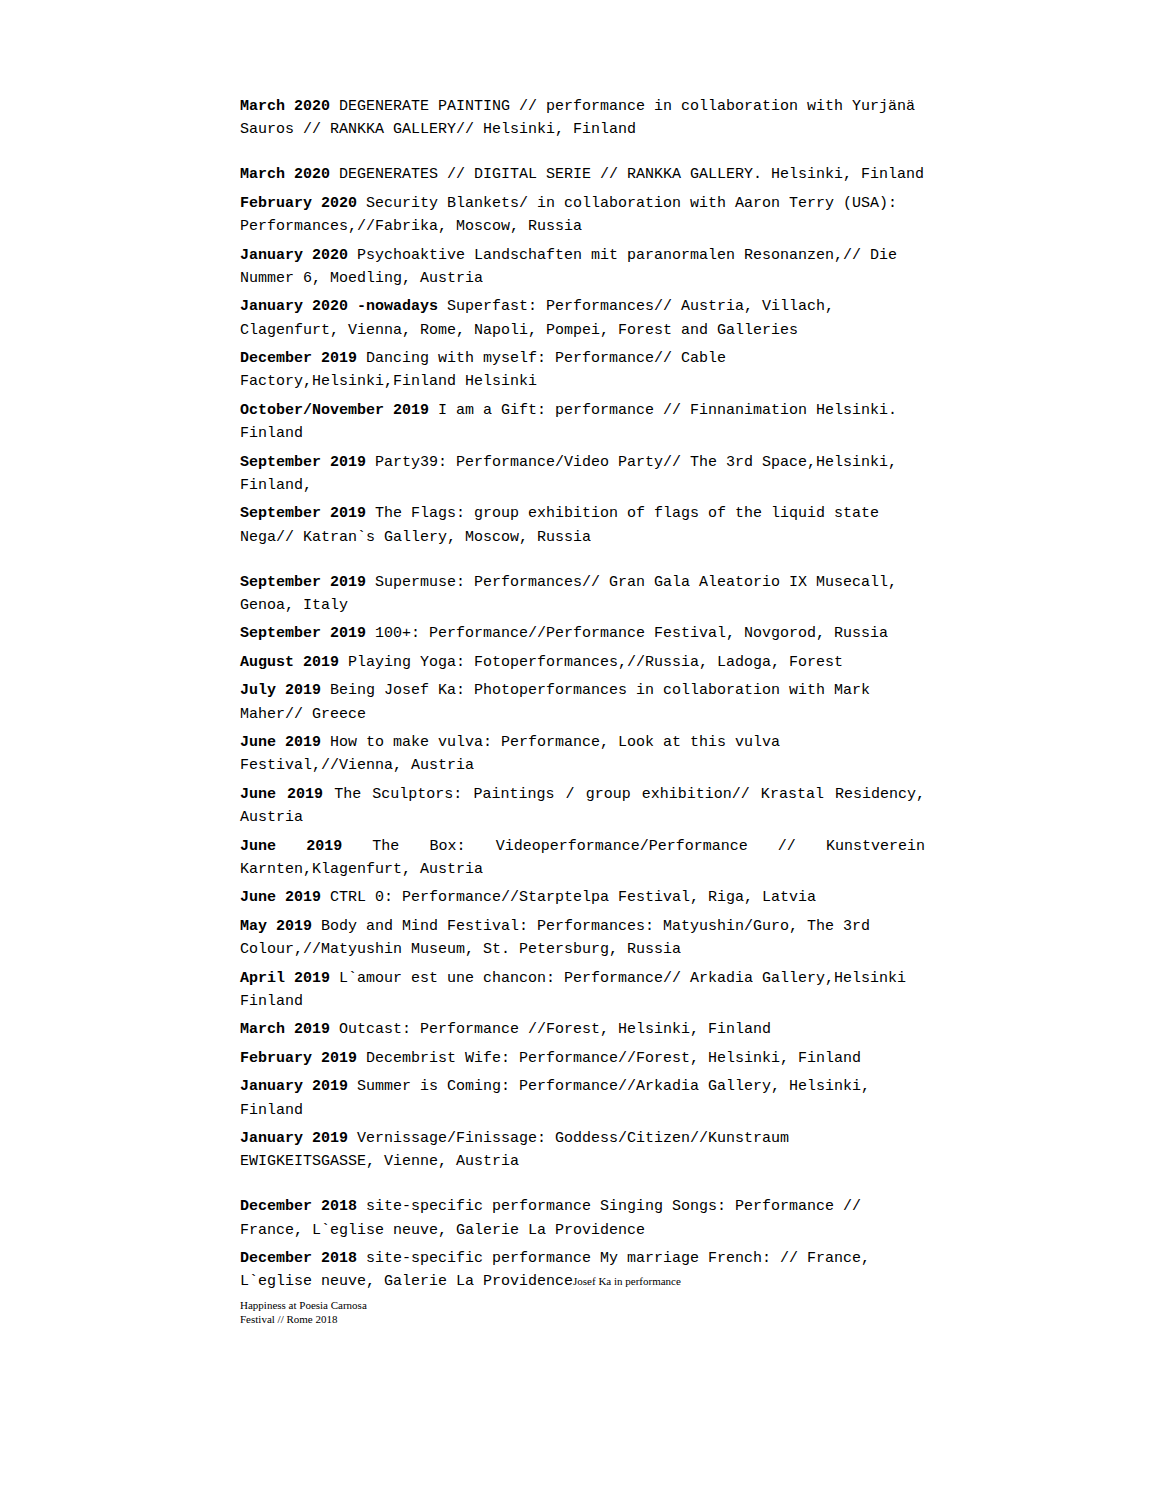March 2020 DEGENERATE PAINTING // performance in collaboration with Yurjänä Sauros // RANKKA GALLERY// Helsinki, Finland
March 2020 DEGENERATES // DIGITAL SERIE // RANKKA GALLERY. Helsinki, Finland
February 2020 Security Blankets/ in collaboration with Aaron Terry (USA): Performances,//Fabrika, Moscow, Russia
January 2020 Psychoaktive Landschaften mit paranormalen Resonanzen,// Die Nummer 6, Moedling, Austria
January 2020 -nowadays Superfast: Performances// Austria, Villach, Clagenfurt, Vienna, Rome, Napoli, Pompei, Forest and Galleries
December 2019 Dancing with myself: Performance// Cable Factory,Helsinki,Finland Helsinki
October/November 2019 I am a Gift: performance // Finnanimation Helsinki. Finland
September 2019 Party39: Performance/Video Party// The 3rd Space,Helsinki, Finland,
September 2019 The Flags: group exhibition of flags of the liquid state Nega// Katran`s Gallery, Moscow, Russia
September 2019 Supermuse: Performances// Gran Gala Aleatorio IX Musecall, Genoa, Italy
September 2019 100+: Performance//Performance Festival, Novgorod, Russia
August 2019 Playing Yoga: Fotoperformances,//Russia, Ladoga, Forest
July 2019 Being Josef Ka: Photoperformances in collaboration with Mark Maher// Greece
June 2019 How to make vulva: Performance, Look at this vulva Festival,//Vienna, Austria
June 2019 The Sculptors: Paintings / group exhibition// Krastal Residency, Austria
June 2019 The Box: Videoperformance/Performance // Kunstverein Karnten,Klagenfurt, Austria
June 2019 CTRL 0: Performance//Starptelpa Festival, Riga, Latvia
May 2019 Body and Mind Festival: Performances: Matyushin/Guro, The 3rd Colour,//Matyushin Museum, St. Petersburg, Russia
April 2019 L`amour est une chancon: Performance// Arkadia Gallery,Helsinki Finland
March 2019 Outcast: Performance //Forest, Helsinki, Finland
February 2019 Decembrist Wife: Performance//Forest, Helsinki, Finland
January 2019 Summer is Coming: Performance//Arkadia Gallery, Helsinki, Finland
January 2019 Vernissage/Finissage: Goddess/Citizen//Kunstraum EWIGKEITSGASSE, Vienne, Austria
December 2018 site-specific performance Singing Songs: Performance // France, L`eglise neuve, Galerie La Providence
December 2018 site-specific performance My marriage French: // France, L`eglise neuve, Galerie La ProvidenceJosef Ka in performance
Happiness at Poesia Carnosa
Festival // Rome 2018